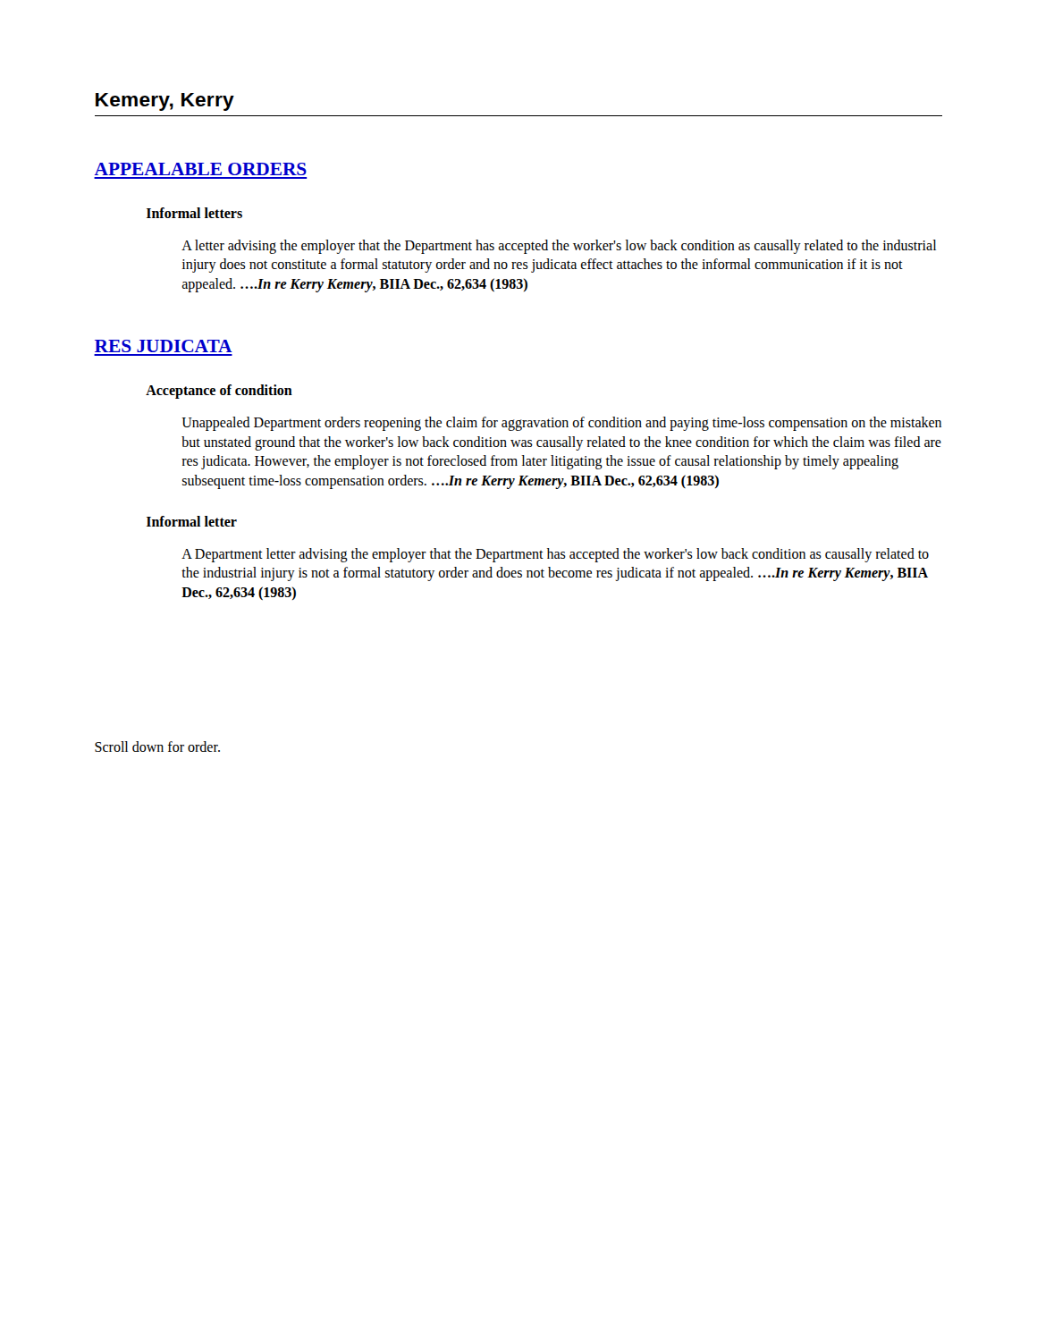Kemery, Kerry
APPEALABLE ORDERS
Informal letters
A letter advising the employer that the Department has accepted the worker's low back condition as causally related to the industrial injury does not constitute a formal statutory order and no res judicata effect attaches to the informal communication if it is not appealed. ….In re Kerry Kemery, BIIA Dec., 62,634 (1983)
RES JUDICATA
Acceptance of condition
Unappealed Department orders reopening the claim for aggravation of condition and paying time-loss compensation on the mistaken but unstated ground that the worker's low back condition was causally related to the knee condition for which the claim was filed are res judicata. However, the employer is not foreclosed from later litigating the issue of causal relationship by timely appealing subsequent time-loss compensation orders. ….In re Kerry Kemery, BIIA Dec., 62,634 (1983)
Informal letter
A Department letter advising the employer that the Department has accepted the worker's low back condition as causally related to the industrial injury is not a formal statutory order and does not become res judicata if not appealed. ….In re Kerry Kemery, BIIA Dec., 62,634 (1983)
Scroll down for order.